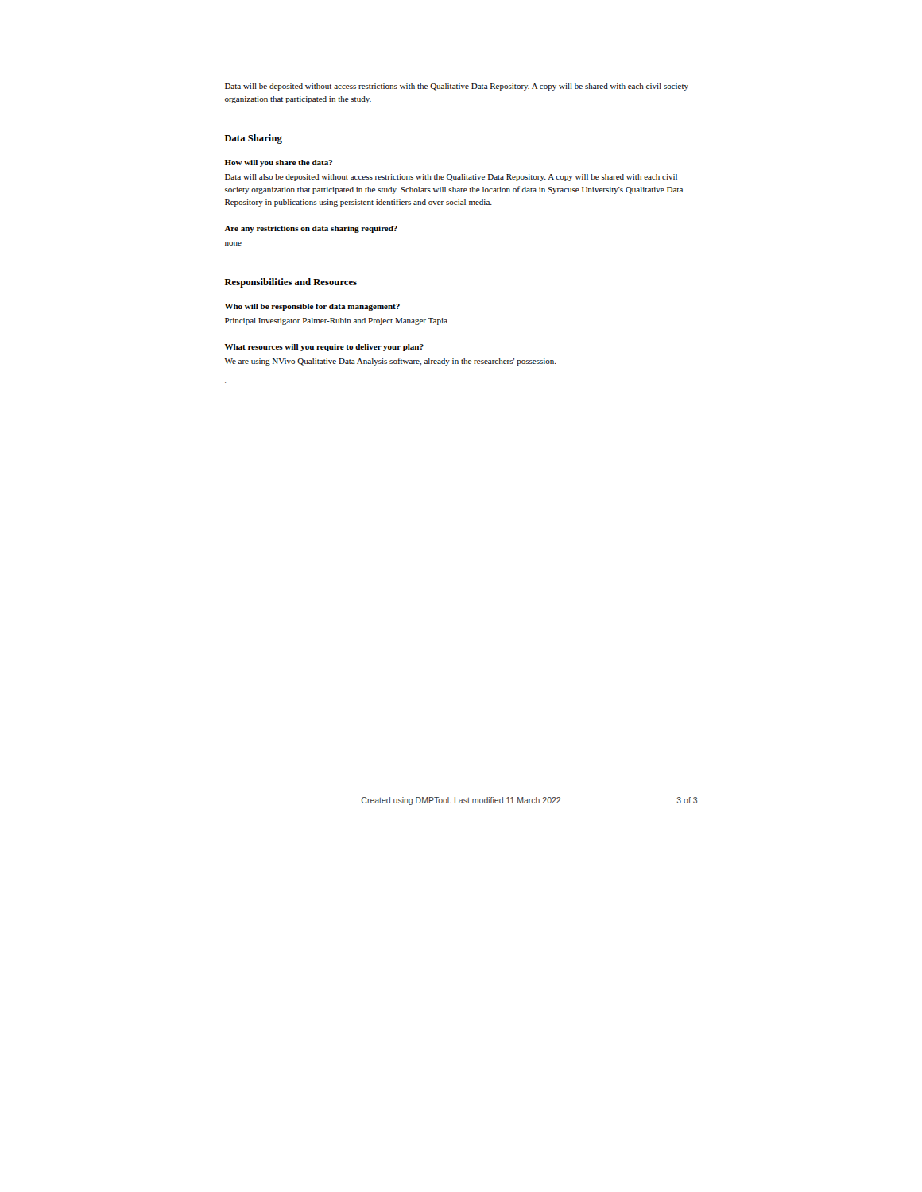Data will be deposited without access restrictions with the Qualitative Data Repository. A copy will be shared with each civil society organization that participated in the study.
Data Sharing
How will you share the data?
Data will also be deposited without access restrictions with the Qualitative Data Repository. A copy will be shared with each civil society organization that participated in the study. Scholars will share the location of data in Syracuse University's Qualitative Data Repository in publications using persistent identifiers and over social media.
Are any restrictions on data sharing required?
none
Responsibilities and Resources
Who will be responsible for data management?
Principal Investigator Palmer-Rubin and Project Manager Tapia
What resources will you require to deliver your plan?
We are using NVivo Qualitative Data Analysis software, already in the researchers' possession.
.
Created using DMPTool. Last modified 11 March 2022
3 of 3